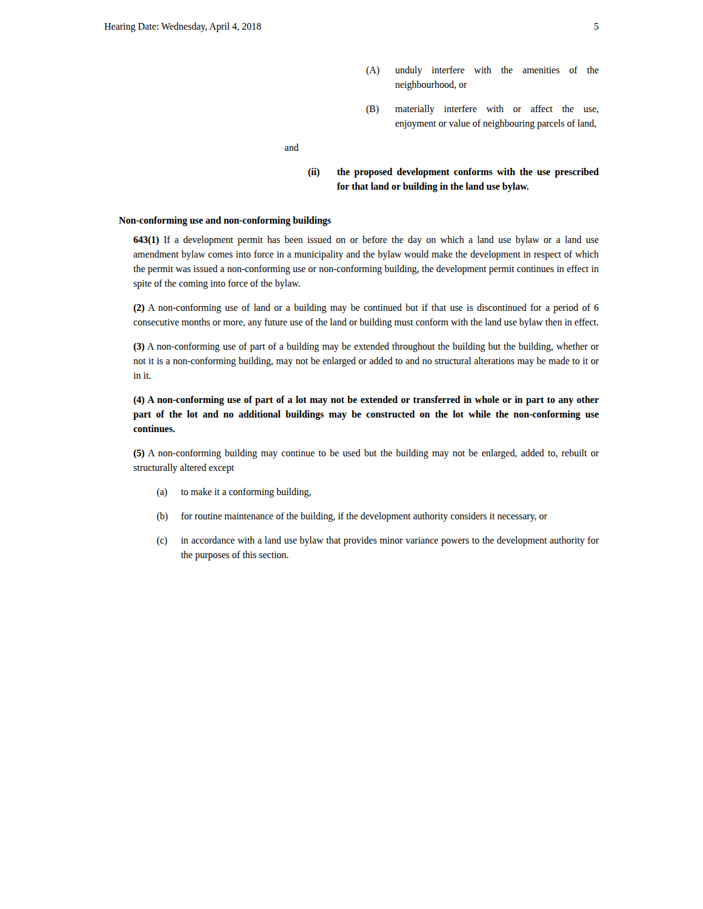Hearing Date: Wednesday, April 4, 2018 5
(A) unduly interfere with the amenities of the neighbourhood, or
(B) materially interfere with or affect the use, enjoyment or value of neighbouring parcels of land,
and
(ii) the proposed development conforms with the use prescribed for that land or building in the land use bylaw.
Non-conforming use and non-conforming buildings
643(1) If a development permit has been issued on or before the day on which a land use bylaw or a land use amendment bylaw comes into force in a municipality and the bylaw would make the development in respect of which the permit was issued a non-conforming use or non-conforming building, the development permit continues in effect in spite of the coming into force of the bylaw.
(2) A non-conforming use of land or a building may be continued but if that use is discontinued for a period of 6 consecutive months or more, any future use of the land or building must conform with the land use bylaw then in effect.
(3) A non-conforming use of part of a building may be extended throughout the building but the building, whether or not it is a non-conforming building, may not be enlarged or added to and no structural alterations may be made to it or in it.
(4) A non-conforming use of part of a lot may not be extended or transferred in whole or in part to any other part of the lot and no additional buildings may be constructed on the lot while the non-conforming use continues.
(5) A non-conforming building may continue to be used but the building may not be enlarged, added to, rebuilt or structurally altered except
(a) to make it a conforming building,
(b) for routine maintenance of the building, if the development authority considers it necessary, or
(c) in accordance with a land use bylaw that provides minor variance powers to the development authority for the purposes of this section.